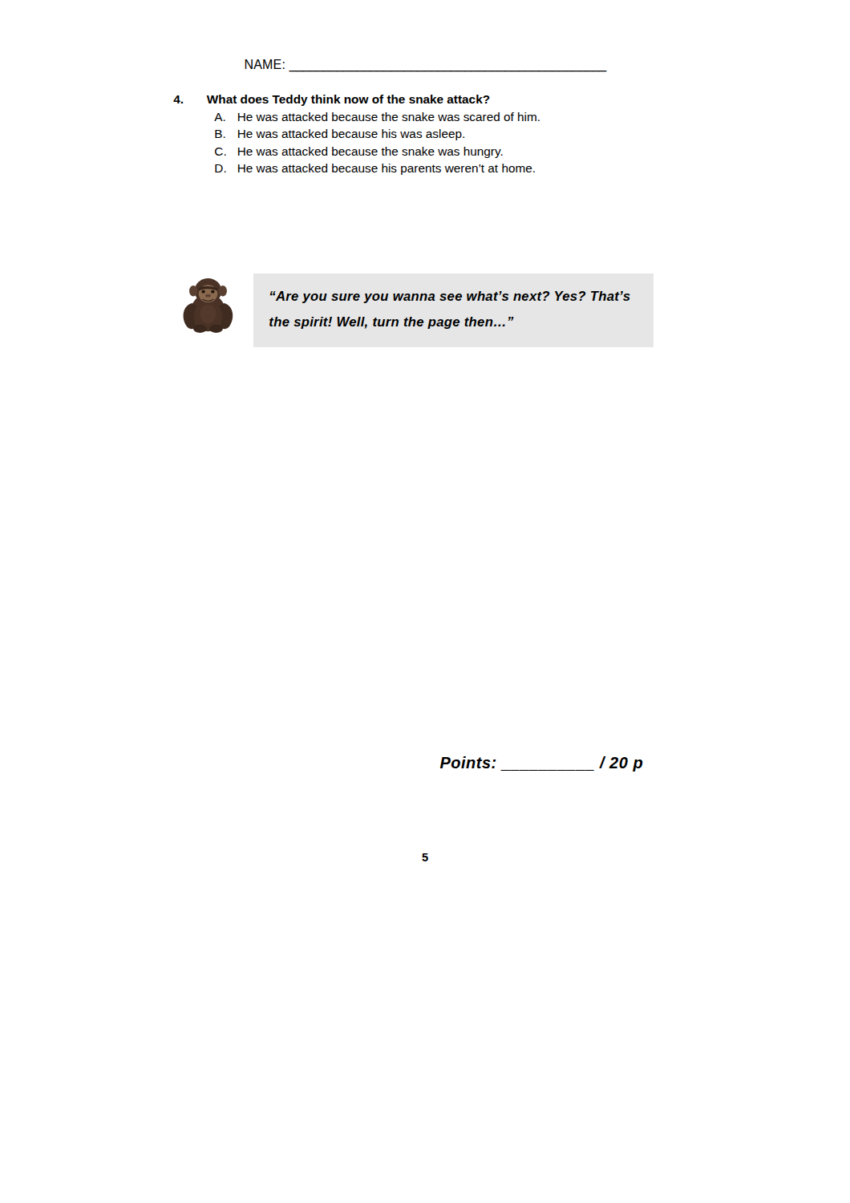NAME: _______________________________________________
4. What does Teddy think now of the snake attack?
A. He was attacked because the snake was scared of him.
B. He was attacked because his was asleep.
C. He was attacked because the snake was hungry.
D. He was attacked because his parents weren’t at home.
“Are you sure you wanna see what’s next? Yes? That’s the spirit! Well, turn the page then…”
Points: __________ / 20 p
5